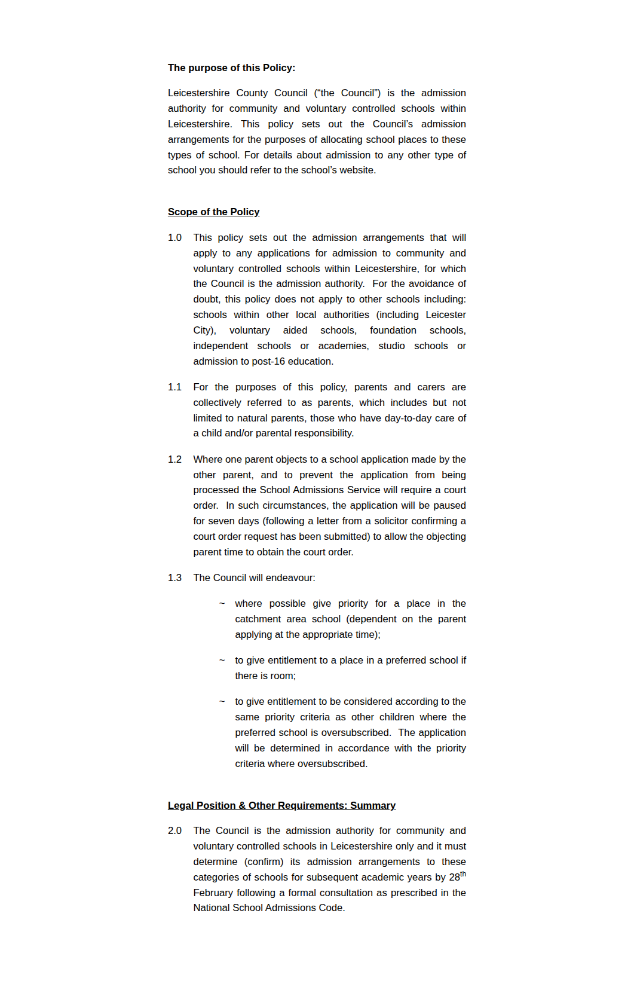The purpose of this Policy:
Leicestershire County Council (“the Council”) is the admission authority for community and voluntary controlled schools within Leicestershire. This policy sets out the Council’s admission arrangements for the purposes of allocating school places to these types of school. For details about admission to any other type of school you should refer to the school’s website.
Scope of the Policy
1.0
This policy sets out the admission arrangements that will apply to any applications for admission to community and voluntary controlled schools within Leicestershire, for which the Council is the admission authority. For the avoidance of doubt, this policy does not apply to other schools including: schools within other local authorities (including Leicester City), voluntary aided schools, foundation schools, independent schools or academies, studio schools or admission to post-16 education.
1.1
For the purposes of this policy, parents and carers are collectively referred to as parents, which includes but not limited to natural parents, those who have day-to-day care of a child and/or parental responsibility.
1.2
Where one parent objects to a school application made by the other parent, and to prevent the application from being processed the School Admissions Service will require a court order. In such circumstances, the application will be paused for seven days (following a letter from a solicitor confirming a court order request has been submitted) to allow the objecting parent time to obtain the court order.
1.3
The Council will endeavour:
where possible give priority for a place in the catchment area school (dependent on the parent applying at the appropriate time);
to give entitlement to a place in a preferred school if there is room;
to give entitlement to be considered according to the same priority criteria as other children where the preferred school is oversubscribed. The application will be determined in accordance with the priority criteria where oversubscribed.
Legal Position & Other Requirements: Summary
2.0
The Council is the admission authority for community and voluntary controlled schools in Leicestershire only and it must determine (confirm) its admission arrangements to these categories of schools for subsequent academic years by 28th February following a formal consultation as prescribed in the National School Admissions Code.